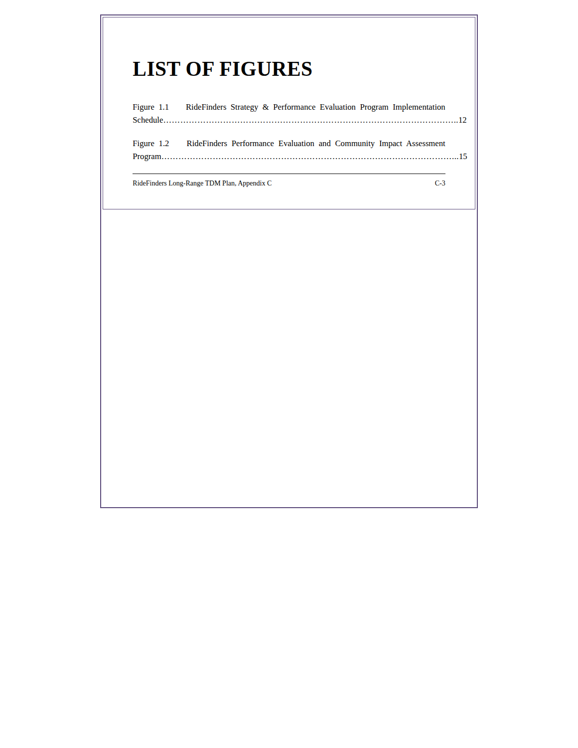LIST OF FIGURES
Figure 1.1 RideFinders Strategy & Performance Evaluation Program Implementation Schedule………………………………………………………………………………………….. 12
Figure 1.2 RideFinders Performance Evaluation and Community Impact Assessment Program…………………………………………………………………………………………... 15
RideFinders Long-Range TDM Plan, Appendix C
C-3